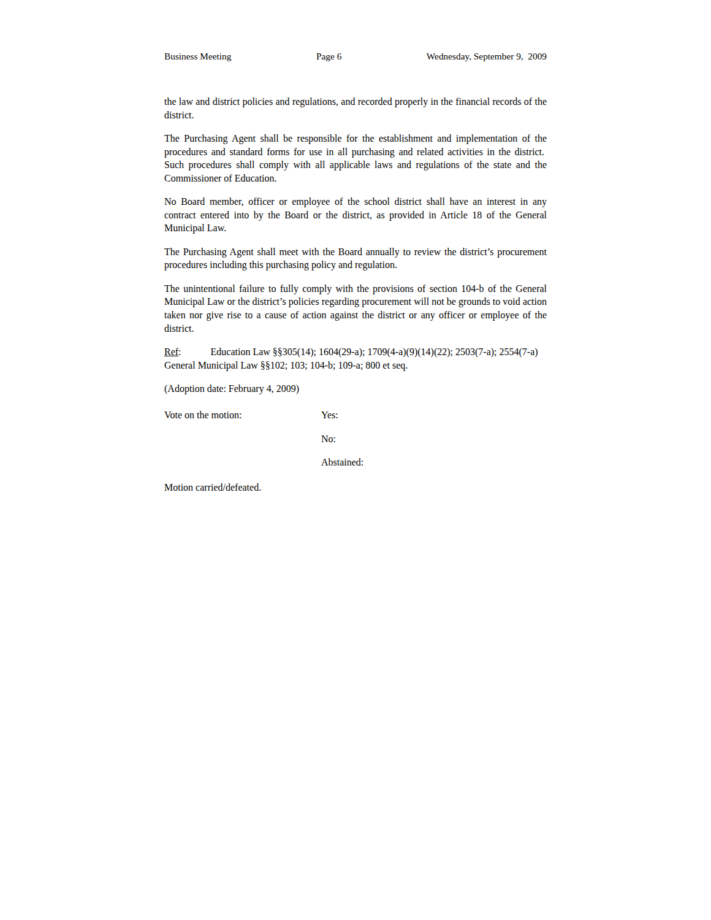Business Meeting
Page 6
Wednesday, September 9, 2009
the law and district policies and regulations, and recorded properly in the financial records of the district.
The Purchasing Agent shall be responsible for the establishment and implementation of the procedures and standard forms for use in all purchasing and related activities in the district. Such procedures shall comply with all applicable laws and regulations of the state and the Commissioner of Education.
No Board member, officer or employee of the school district shall have an interest in any contract entered into by the Board or the district, as provided in Article 18 of the General Municipal Law.
The Purchasing Agent shall meet with the Board annually to review the district’s procurement procedures including this purchasing policy and regulation.
The unintentional failure to fully comply with the provisions of section 104-b of the General Municipal Law or the district’s policies regarding procurement will not be grounds to void action taken nor give rise to a cause of action against the district or any officer or employee of the district.
Ref: Education Law §§305(14); 1604(29-a); 1709(4-a)(9)(14)(22); 2503(7-a); 2554(7-a)
General Municipal Law §§102; 103; 104-b; 109-a; 800 et seq.
(Adoption date: February 4, 2009)
| Vote on the motion: | Yes: |
| | No: |
| | Abstained: |
Motion carried/defeated.